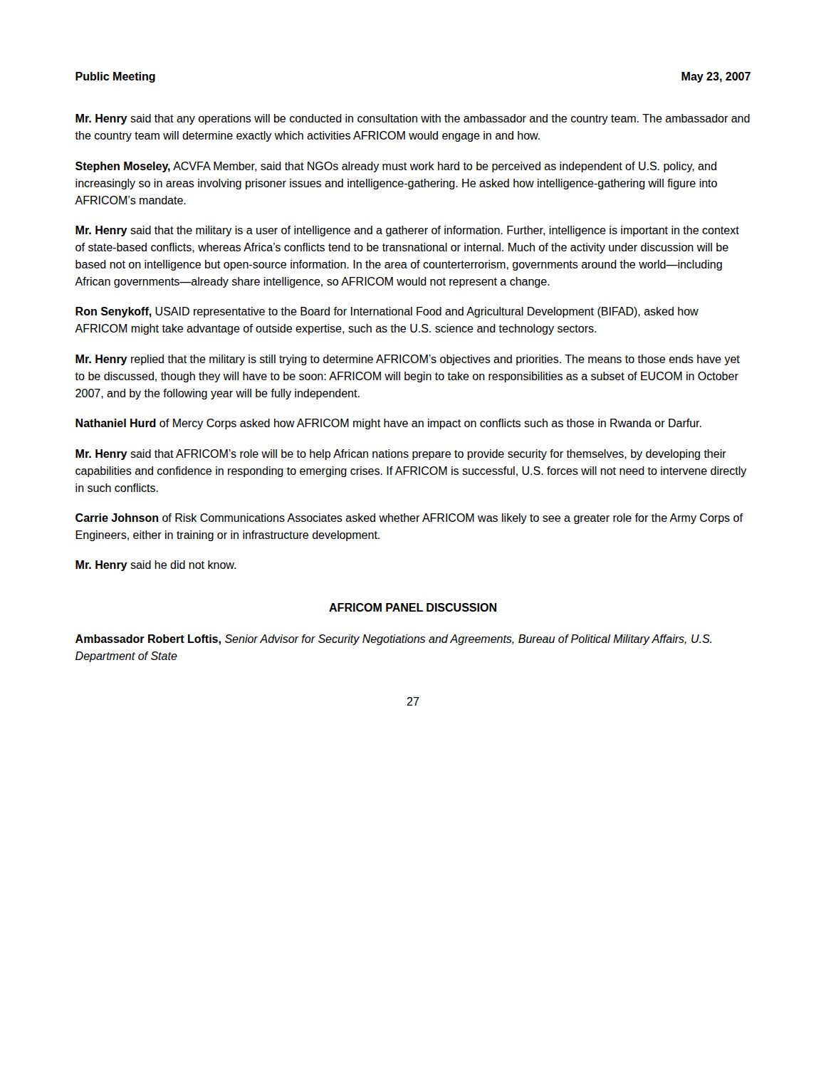Public Meeting May 23, 2007
Mr. Henry said that any operations will be conducted in consultation with the ambassador and the country team. The ambassador and the country team will determine exactly which activities AFRICOM would engage in and how.
Stephen Moseley, ACVFA Member, said that NGOs already must work hard to be perceived as independent of U.S. policy, and increasingly so in areas involving prisoner issues and intelligence-gathering. He asked how intelligence-gathering will figure into AFRICOM’s mandate.
Mr. Henry said that the military is a user of intelligence and a gatherer of information. Further, intelligence is important in the context of state-based conflicts, whereas Africa’s conflicts tend to be transnational or internal. Much of the activity under discussion will be based not on intelligence but open-source information. In the area of counterterrorism, governments around the world—including African governments—already share intelligence, so AFRICOM would not represent a change.
Ron Senykoff, USAID representative to the Board for International Food and Agricultural Development (BIFAD), asked how AFRICOM might take advantage of outside expertise, such as the U.S. science and technology sectors.
Mr. Henry replied that the military is still trying to determine AFRICOM’s objectives and priorities. The means to those ends have yet to be discussed, though they will have to be soon: AFRICOM will begin to take on responsibilities as a subset of EUCOM in October 2007, and by the following year will be fully independent.
Nathaniel Hurd of Mercy Corps asked how AFRICOM might have an impact on conflicts such as those in Rwanda or Darfur.
Mr. Henry said that AFRICOM’s role will be to help African nations prepare to provide security for themselves, by developing their capabilities and confidence in responding to emerging crises. If AFRICOM is successful, U.S. forces will not need to intervene directly in such conflicts.
Carrie Johnson of Risk Communications Associates asked whether AFRICOM was likely to see a greater role for the Army Corps of Engineers, either in training or in infrastructure development.
Mr. Henry said he did not know.
AFRICOM PANEL DISCUSSION
Ambassador Robert Loftis, Senior Advisor for Security Negotiations and Agreements, Bureau of Political Military Affairs, U.S. Department of State
27